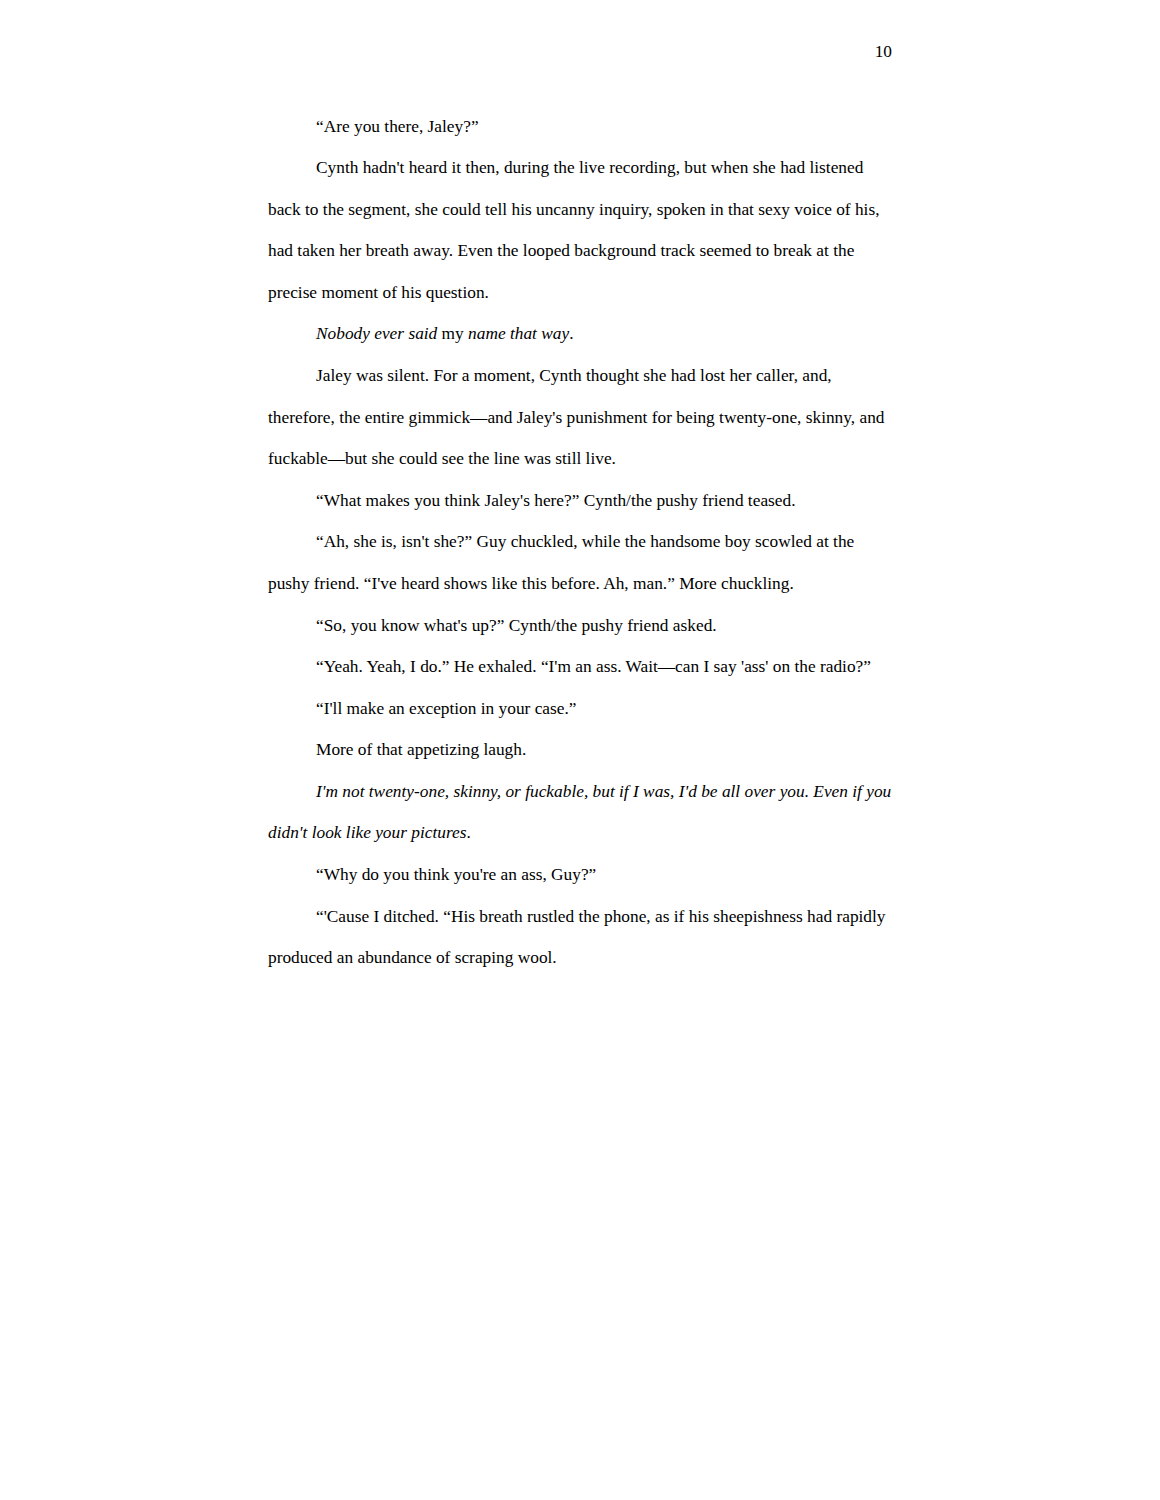10
“Are you there, Jaley?”
Cynth hadn't heard it then, during the live recording, but when she had listened back to the segment, she could tell his uncanny inquiry, spoken in that sexy voice of his, had taken her breath away. Even the looped background track seemed to break at the precise moment of his question.
Nobody ever said my name that way.
Jaley was silent. For a moment, Cynth thought she had lost her caller, and, therefore, the entire gimmick—and Jaley's punishment for being twenty-one, skinny, and fuckable—but she could see the line was still live.
“What makes you think Jaley's here?” Cynth/the pushy friend teased.
“Ah, she is, isn't she?” Guy chuckled, while the handsome boy scowled at the pushy friend. “I've heard shows like this before. Ah, man.” More chuckling.
“So, you know what's up?” Cynth/the pushy friend asked.
“Yeah. Yeah, I do.” He exhaled. “I'm an ass. Wait—can I say 'ass' on the radio?”
“I'll make an exception in your case.”
More of that appetizing laugh.
I'm not twenty-one, skinny, or fuckable, but if I was, I'd be all over you. Even if you didn't look like your pictures.
“Why do you think you're an ass, Guy?”
“'Cause I ditched. “His breath rustled the phone, as if his sheepishness had rapidly produced an abundance of scraping wool.